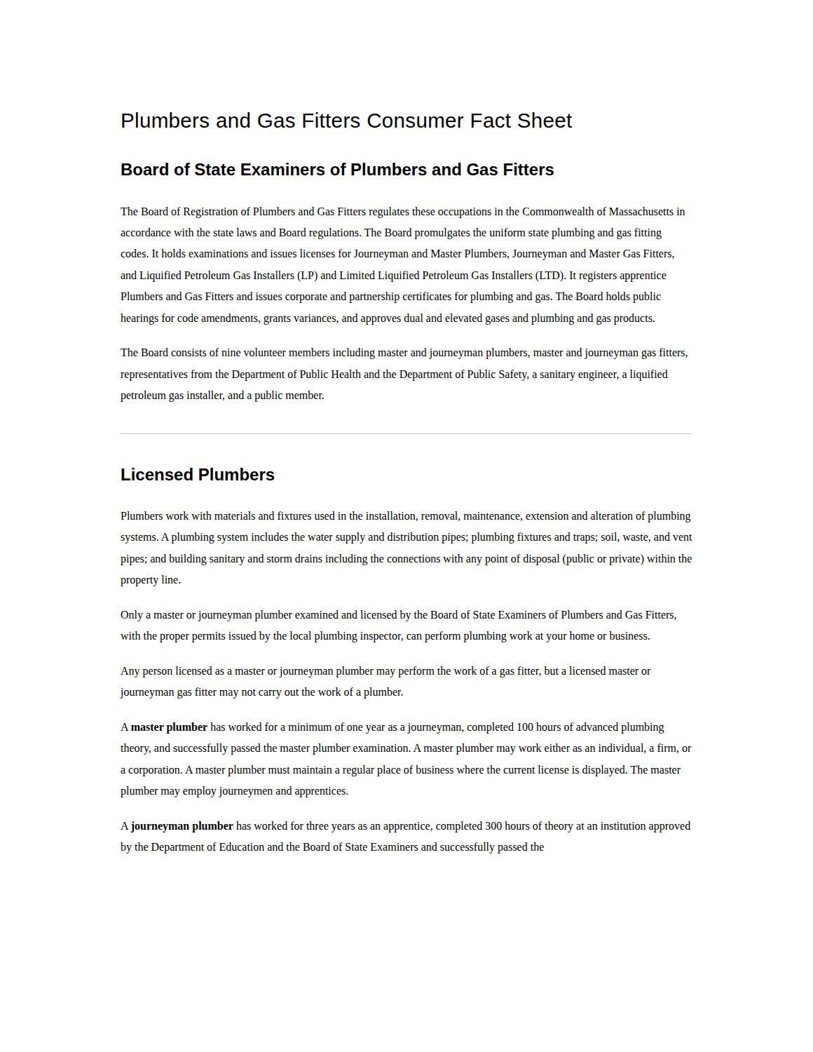Plumbers and Gas Fitters Consumer Fact Sheet
Board of State Examiners of Plumbers and Gas Fitters
The Board of Registration of Plumbers and Gas Fitters regulates these occupations in the Commonwealth of Massachusetts in accordance with the state laws and Board regulations. The Board promulgates the uniform state plumbing and gas fitting codes. It holds examinations and issues licenses for Journeyman and Master Plumbers, Journeyman and Master Gas Fitters, and Liquified Petroleum Gas Installers (LP) and Limited Liquified Petroleum Gas Installers (LTD). It registers apprentice Plumbers and Gas Fitters and issues corporate and partnership certificates for plumbing and gas. The Board holds public hearings for code amendments, grants variances, and approves dual and elevated gases and plumbing and gas products.
The Board consists of nine volunteer members including master and journeyman plumbers, master and journeyman gas fitters, representatives from the Department of Public Health and the Department of Public Safety, a sanitary engineer, a liquified petroleum gas installer, and a public member.
Licensed Plumbers
Plumbers work with materials and fixtures used in the installation, removal, maintenance, extension and alteration of plumbing systems. A plumbing system includes the water supply and distribution pipes; plumbing fixtures and traps; soil, waste, and vent pipes; and building sanitary and storm drains including the connections with any point of disposal (public or private) within the property line.
Only a master or journeyman plumber examined and licensed by the Board of State Examiners of Plumbers and Gas Fitters, with the proper permits issued by the local plumbing inspector, can perform plumbing work at your home or business.
Any person licensed as a master or journeyman plumber may perform the work of a gas fitter, but a licensed master or journeyman gas fitter may not carry out the work of a plumber.
A master plumber has worked for a minimum of one year as a journeyman, completed 100 hours of advanced plumbing theory, and successfully passed the master plumber examination. A master plumber may work either as an individual, a firm, or a corporation. A master plumber must maintain a regular place of business where the current license is displayed. The master plumber may employ journeymen and apprentices.
A journeyman plumber has worked for three years as an apprentice, completed 300 hours of theory at an institution approved by the Department of Education and the Board of State Examiners and successfully passed the